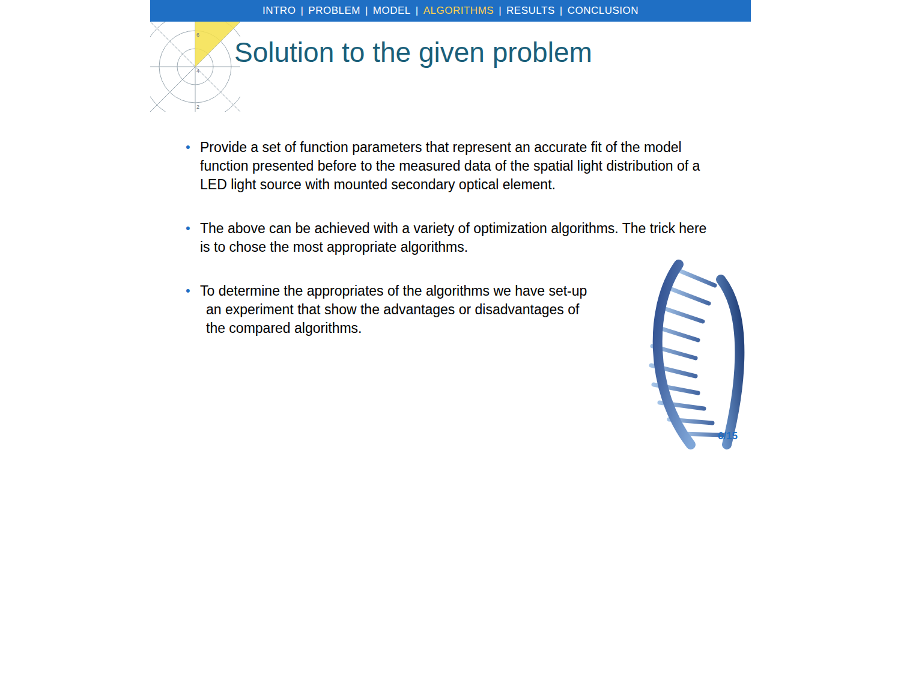INTRO| PROBLEM| MODEL| ALGORITHMS| RESULTS| CONCLUSION
7 6 4 2 15 30
Solution to the given problem
Provide a set of function parameters that represent an accurate fit of the model function presented before to the measured data of the spatial light distribution of a LED light source with mounted secondary optical element.
The above can be achieved with a variety of optimization algorithms. The trick here is to chose the most appropriate algorithms.
To determine the appropriates of the algorithms we have set-up an experiment that show the advantages or disadvantages of the compared algorithms.
6/15